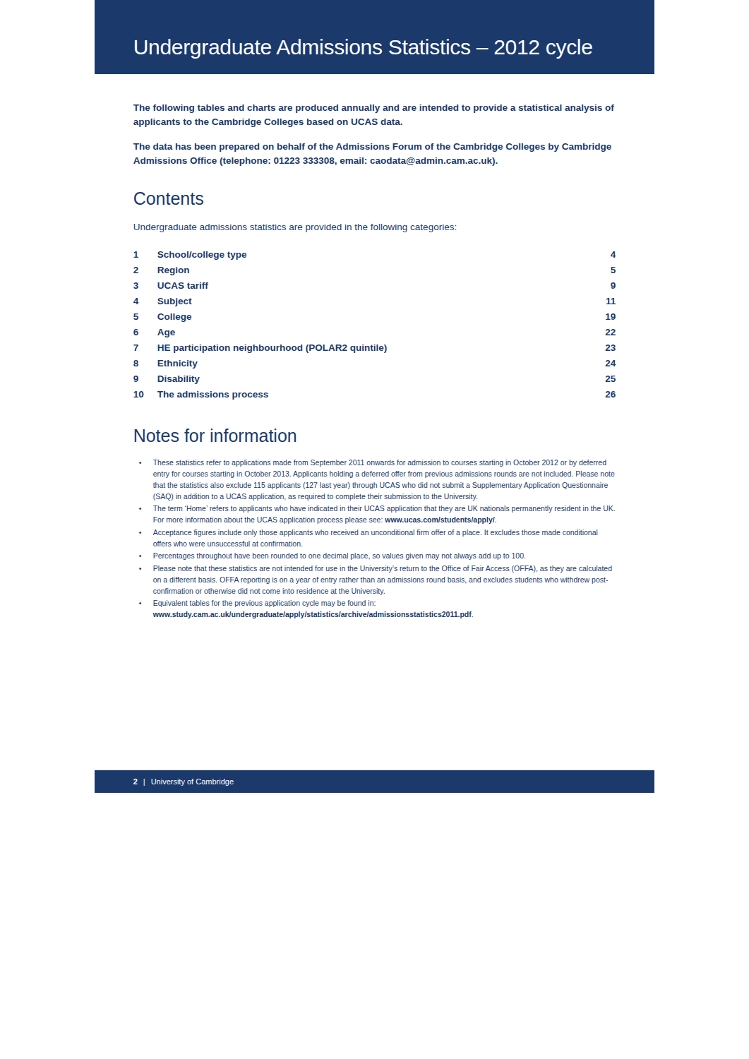Undergraduate Admissions Statistics – 2012 cycle
The following tables and charts are produced annually and are intended to provide a statistical analysis of applicants to the Cambridge Colleges based on UCAS data.
The data has been prepared on behalf of the Admissions Forum of the Cambridge Colleges by Cambridge Admissions Office (telephone: 01223 333308, email: caodata@admin.cam.ac.uk).
Contents
Undergraduate admissions statistics are provided in the following categories:
| 1 | School/college type | 4 |
| 2 | Region | 5 |
| 3 | UCAS tariff | 9 |
| 4 | Subject | 11 |
| 5 | College | 19 |
| 6 | Age | 22 |
| 7 | HE participation neighbourhood (POLAR2 quintile) | 23 |
| 8 | Ethnicity | 24 |
| 9 | Disability | 25 |
| 10 | The admissions process | 26 |
Notes for information
These statistics refer to applications made from September 2011 onwards for admission to courses starting in October 2012 or by deferred entry for courses starting in October 2013. Applicants holding a deferred offer from previous admissions rounds are not included. Please note that the statistics also exclude 115 applicants (127 last year) through UCAS who did not submit a Supplementary Application Questionnaire (SAQ) in addition to a UCAS application, as required to complete their submission to the University.
The term ‘Home’ refers to applicants who have indicated in their UCAS application that they are UK nationals permanently resident in the UK. For more information about the UCAS application process please see: www.ucas.com/students/apply/.
Acceptance figures include only those applicants who received an unconditional firm offer of a place. It excludes those made conditional offers who were unsuccessful at confirmation.
Percentages throughout have been rounded to one decimal place, so values given may not always add up to 100.
Please note that these statistics are not intended for use in the University’s return to the Office of Fair Access (OFFA), as they are calculated on a different basis. OFFA reporting is on a year of entry rather than an admissions round basis, and excludes students who withdrew post-confirmation or otherwise did not come into residence at the University.
Equivalent tables for the previous application cycle may be found in: www.study.cam.ac.uk/undergraduate/apply/statistics/archive/admissionsstatistics2011.pdf.
2|University of Cambridge